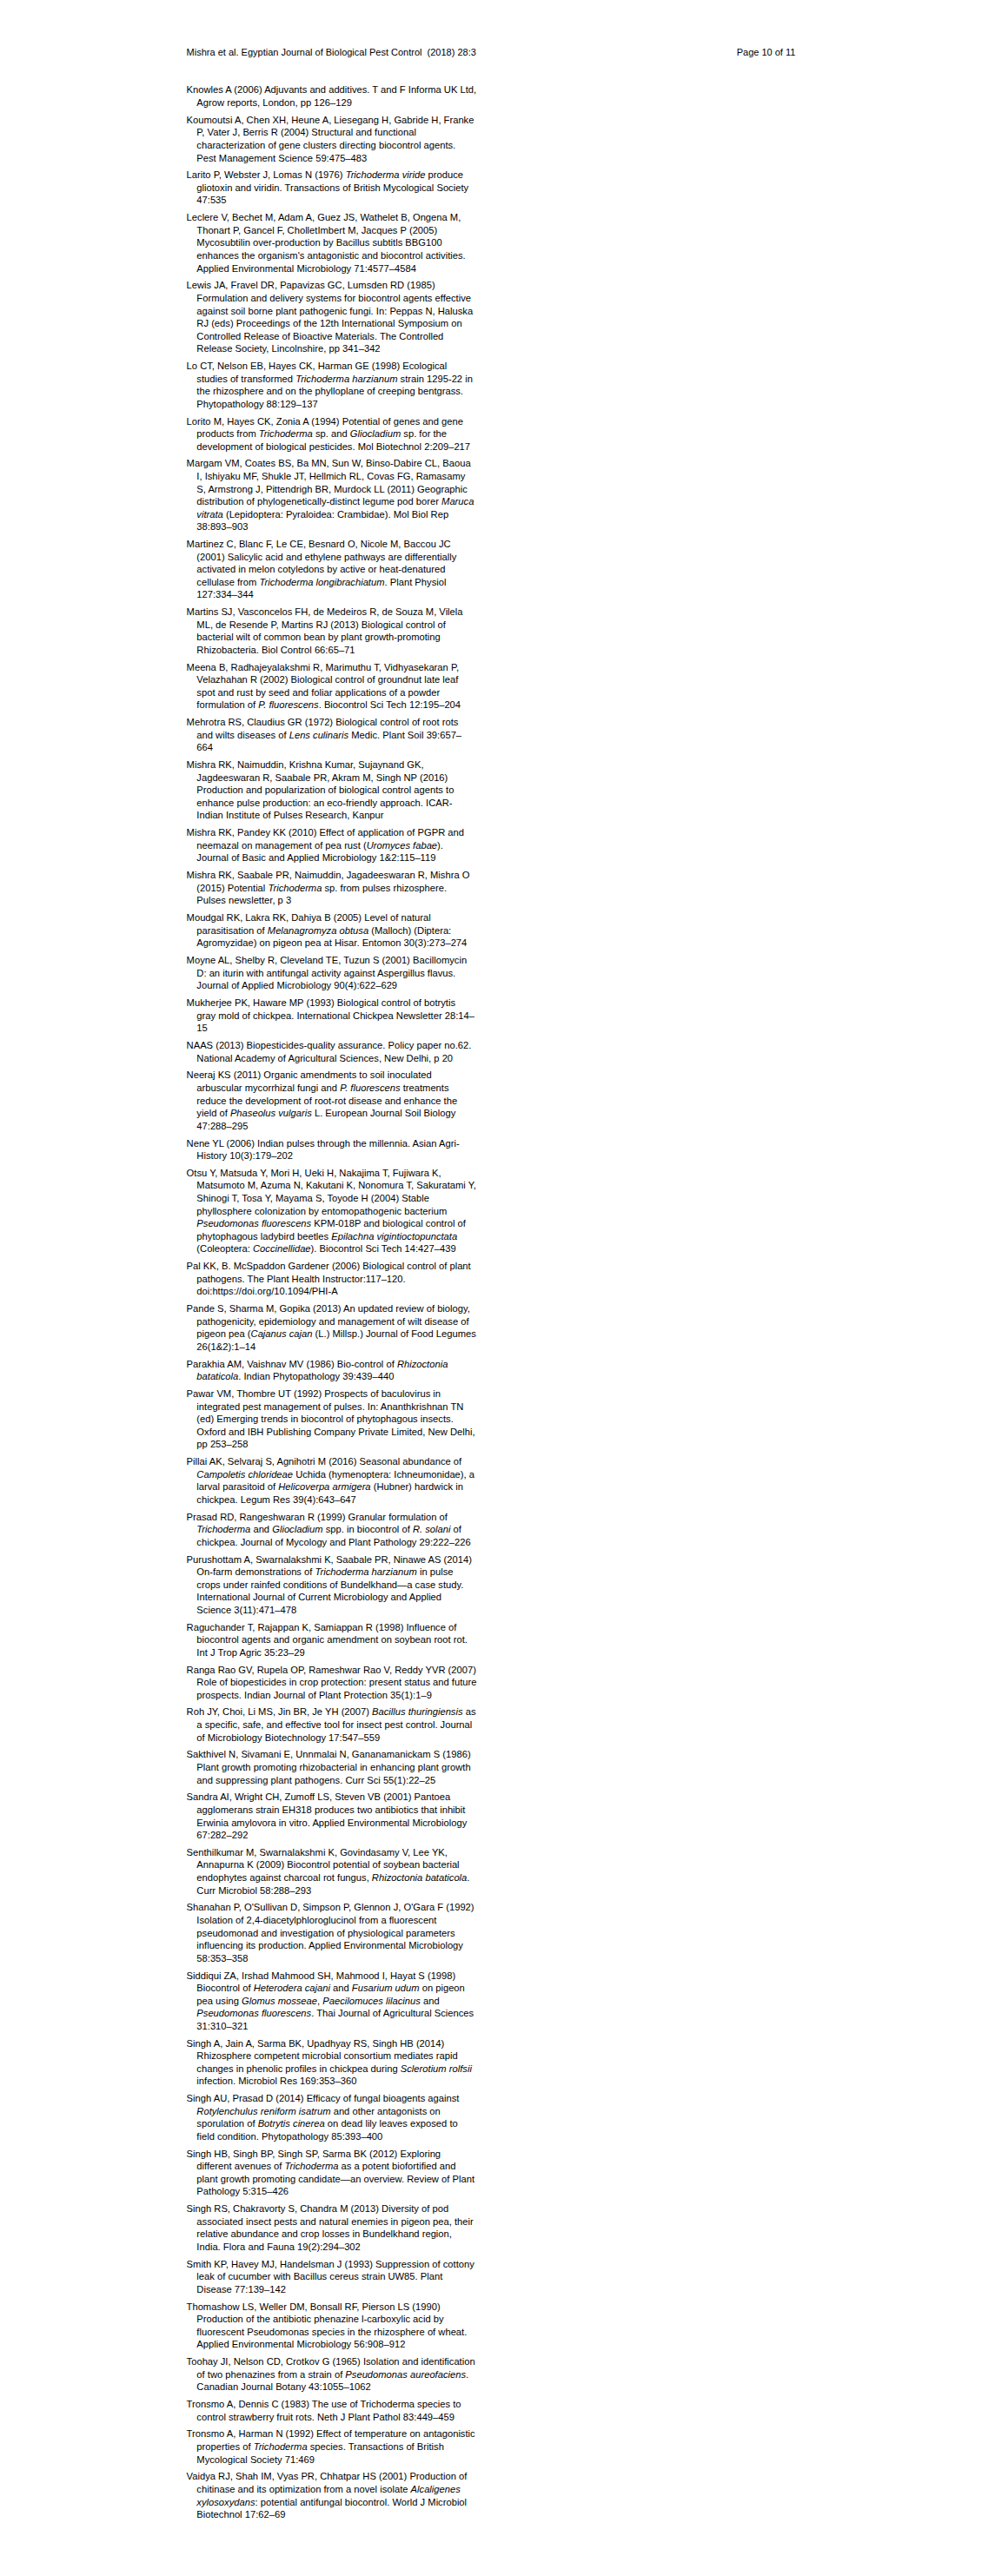Mishra et al. Egyptian Journal of Biological Pest Control (2018) 28:3
Page 10 of 11
Knowles A (2006) Adjuvants and additives. T and F Informa UK Ltd, Agrow reports, London, pp 126–129
Koumoutsi A, Chen XH, Heune A, Liesegang H, Gabride H, Franke P, Vater J, Berris R (2004) Structural and functional characterization of gene clusters directing biocontrol agents. Pest Management Science 59:475–483
Larito P, Webster J, Lomas N (1976) Trichoderma viride produce gliotoxin and viridin. Transactions of British Mycological Society 47:535
Leclere V, Bechet M, Adam A, Guez JS, Wathelet B, Ongena M, Thonart P, Gancel F, CholletImbert M, Jacques P (2005) Mycosubtilin over-production by Bacillus subtitls BBG100 enhances the organism's antagonistic and biocontrol activities. Applied Environmental Microbiology 71:4577–4584
Lewis JA, Fravel DR, Papavizas GC, Lumsden RD (1985) Formulation and delivery systems for biocontrol agents effective against soil borne plant pathogenic fungi. In: Peppas N, Haluska RJ (eds) Proceedings of the 12th International Symposium on Controlled Release of Bioactive Materials. The Controlled Release Society, Lincolnshire, pp 341–342
Lo CT, Nelson EB, Hayes CK, Harman GE (1998) Ecological studies of transformed Trichoderma harzianum strain 1295-22 in the rhizosphere and on the phylloplane of creeping bentgrass. Phytopathology 88:129–137
Lorito M, Hayes CK, Zonia A (1994) Potential of genes and gene products from Trichoderma sp. and Gliocladium sp. for the development of biological pesticides. Mol Biotechnol 2:209–217
Margam VM, Coates BS, Ba MN, Sun W, Binso-Dabire CL, Baoua I, Ishiyaku MF, Shukle JT, Hellmich RL, Covas FG, Ramasamy S, Armstrong J, Pittendrigh BR, Murdock LL (2011) Geographic distribution of phylogenetically-distinct legume pod borer Maruca vitrata (Lepidoptera: Pyraloidea: Crambidae). Mol Biol Rep 38:893–903
Martinez C, Blanc F, Le CE, Besnard O, Nicole M, Baccou JC (2001) Salicylic acid and ethylene pathways are differentially activated in melon cotyledons by active or heat-denatured cellulase from Trichoderma longibrachiatum. Plant Physiol 127:334–344
Martins SJ, Vasconcelos FH, de Medeiros R, de Souza M, Vilela ML, de Resende P, Martins RJ (2013) Biological control of bacterial wilt of common bean by plant growth-promoting Rhizobacteria. Biol Control 66:65–71
Meena B, Radhajeyalakshmi R, Marimuthu T, Vidhyasekaran P, Velazhahan R (2002) Biological control of groundnut late leaf spot and rust by seed and foliar applications of a powder formulation of P. fluorescens. Biocontrol Sci Tech 12:195–204
Mehrotra RS, Claudius GR (1972) Biological control of root rots and wilts diseases of Lens culinaris Medic. Plant Soil 39:657–664
Mishra RK, Naimuddin, Krishna Kumar, Sujaynand GK, Jagdeeswaran R, Saabale PR, Akram M, Singh NP (2016) Production and popularization of biological control agents to enhance pulse production: an eco-friendly approach. ICAR-Indian Institute of Pulses Research, Kanpur
Mishra RK, Pandey KK (2010) Effect of application of PGPR and neemazal on management of pea rust (Uromyces fabae). Journal of Basic and Applied Microbiology 1&2:115–119
Mishra RK, Saabale PR, Naimuddin, Jagadeeswaran R, Mishra O (2015) Potential Trichoderma sp. from pulses rhizosphere. Pulses newsletter, p 3
Moudgal RK, Lakra RK, Dahiya B (2005) Level of natural parasitisation of Melanagromyza obtusa (Malloch) (Diptera: Agromyzidae) on pigeon pea at Hisar. Entomon 30(3):273–274
Moyne AL, Shelby R, Cleveland TE, Tuzun S (2001) Bacillomycin D: an iturin with antifungal activity against Aspergillus flavus. Journal of Applied Microbiology 90(4):622–629
Mukherjee PK, Haware MP (1993) Biological control of botrytis gray mold of chickpea. International Chickpea Newsletter 28:14–15
NAAS (2013) Biopesticides-quality assurance. Policy paper no.62. National Academy of Agricultural Sciences, New Delhi, p 20
Neeraj KS (2011) Organic amendments to soil inoculated arbuscular mycorrhizal fungi and P. fluorescens treatments reduce the development of root-rot disease and enhance the yield of Phaseolus vulgaris L. European Journal Soil Biology 47:288–295
Nene YL (2006) Indian pulses through the millennia. Asian Agri-History 10(3):179–202
Otsu Y, Matsuda Y, Mori H, Ueki H, Nakajima T, Fujiwara K, Matsumoto M, Azuma N, Kakutani K, Nonomura T, Sakuratami Y, Shinogi T, Tosa Y, Mayama S, Toyode H (2004) Stable phyllosphere colonization by entomopathogenic bacterium Pseudomonas fluorescens KPM-018P and biological control of phytophagous ladybird beetles Epilachna vigintioctopunctata (Coleoptera: Coccinellidae). Biocontrol Sci Tech 14:427–439
Pal KK, B. McSpaddon Gardener (2006) Biological control of plant pathogens. The Plant Health Instructor:117–120. doi:https://doi.org/10.1094/PHI-A
Pande S, Sharma M, Gopika (2013) An updated review of biology, pathogenicity, epidemiology and management of wilt disease of pigeon pea (Cajanus cajan (L.) Millsp.) Journal of Food Legumes 26(1&2):1–14
Parakhia AM, Vaishnav MV (1986) Bio-control of Rhizoctonia bataticola. Indian Phytopathology 39:439–440
Pawar VM, Thombre UT (1992) Prospects of baculovirus in integrated pest management of pulses. In: Ananthkrishnan TN (ed) Emerging trends in biocontrol of phytophagous insects. Oxford and IBH Publishing Company Private Limited, New Delhi, pp 253–258
Pillai AK, Selvaraj S, Agnihotri M (2016) Seasonal abundance of Campoletis chlorideae Uchida (hymenoptera: Ichneumonidae), a larval parasitoid of Helicoverpa armigera (Hubner) hardwick in chickpea. Legum Res 39(4):643–647
Prasad RD, Rangeshwaran R (1999) Granular formulation of Trichoderma and Gliocladium spp. in biocontrol of R. solani of chickpea. Journal of Mycology and Plant Pathology 29:222–226
Purushottam A, Swarnalakshmi K, Saabale PR, Ninawe AS (2014) On-farm demonstrations of Trichoderma harzianum in pulse crops under rainfed conditions of Bundelkhand—a case study. International Journal of Current Microbiology and Applied Science 3(11):471–478
Raguchander T, Rajappan K, Samiappan R (1998) Influence of biocontrol agents and organic amendment on soybean root rot. Int J Trop Agric 35:23–29
Ranga Rao GV, Rupela OP, Rameshwar Rao V, Reddy YVR (2007) Role of biopesticides in crop protection: present status and future prospects. Indian Journal of Plant Protection 35(1):1–9
Roh JY, Choi, Li MS, Jin BR, Je YH (2007) Bacillus thuringiensis as a specific, safe, and effective tool for insect pest control. Journal of Microbiology Biotechnology 17:547–559
Sakthivel N, Sivamani E, Unnmalai N, Gananamanickam S (1986) Plant growth promoting rhizobacterial in enhancing plant growth and suppressing plant pathogens. Curr Sci 55(1):22–25
Sandra AI, Wright CH, Zumoff LS, Steven VB (2001) Pantoea agglomerans strain EH318 produces two antibiotics that inhibit Erwinia amylovora in vitro. Applied Environmental Microbiology 67:282–292
Senthilkumar M, Swarnalakshmi K, Govindasamy V, Lee YK, Annapurna K (2009) Biocontrol potential of soybean bacterial endophytes against charcoal rot fungus, Rhizoctonia bataticola. Curr Microbiol 58:288–293
Shanahan P, O'Sullivan D, Simpson P, Glennon J, O'Gara F (1992) Isolation of 2,4-diacetylphloroglucinol from a fluorescent pseudomonad and investigation of physiological parameters influencing its production. Applied Environmental Microbiology 58:353–358
Siddiqui ZA, Irshad Mahmood SH, Mahmood I, Hayat S (1998) Biocontrol of Heterodera cajani and Fusarium udum on pigeon pea using Glomus mosseae, Paecilomuces lilacinus and Pseudomonas fluorescens. Thai Journal of Agricultural Sciences 31:310–321
Singh A, Jain A, Sarma BK, Upadhyay RS, Singh HB (2014) Rhizosphere competent microbial consortium mediates rapid changes in phenolic profiles in chickpea during Sclerotium rolfsii infection. Microbiol Res 169:353–360
Singh AU, Prasad D (2014) Efficacy of fungal bioagents against Rotylenchulus reniform isatrum and other antagonists on sporulation of Botrytis cinerea on dead lily leaves exposed to field condition. Phytopathology 85:393–400
Singh HB, Singh BP, Singh SP, Sarma BK (2012) Exploring different avenues of Trichoderma as a potent biofortified and plant growth promoting candidate—an overview. Review of Plant Pathology 5:315–426
Singh RS, Chakravorty S, Chandra M (2013) Diversity of pod associated insect pests and natural enemies in pigeon pea, their relative abundance and crop losses in Bundelkhand region, India. Flora and Fauna 19(2):294–302
Smith KP, Havey MJ, Handelsman J (1993) Suppression of cottony leak of cucumber with Bacillus cereus strain UW85. Plant Disease 77:139–142
Thomashow LS, Weller DM, Bonsall RF, Pierson LS (1990) Production of the antibiotic phenazine l-carboxylic acid by fluorescent Pseudomonas species in the rhizosphere of wheat. Applied Environmental Microbiology 56:908–912
Toohay JI, Nelson CD, Crotkov G (1965) Isolation and identification of two phenazines from a strain of Pseudomonas aureofaciens. Canadian Journal Botany 43:1055–1062
Tronsmo A, Dennis C (1983) The use of Trichoderma species to control strawberry fruit rots. Neth J Plant Pathol 83:449–459
Tronsmo A, Harman N (1992) Effect of temperature on antagonistic properties of Trichoderma species. Transactions of British Mycological Society 71:469
Vaidya RJ, Shah IM, Vyas PR, Chhatpar HS (2001) Production of chitinase and its optimization from a novel isolate Alcaligenes xylosoxydans: potential antifungal biocontrol. World J Microbiol Biotechnol 17:62–69